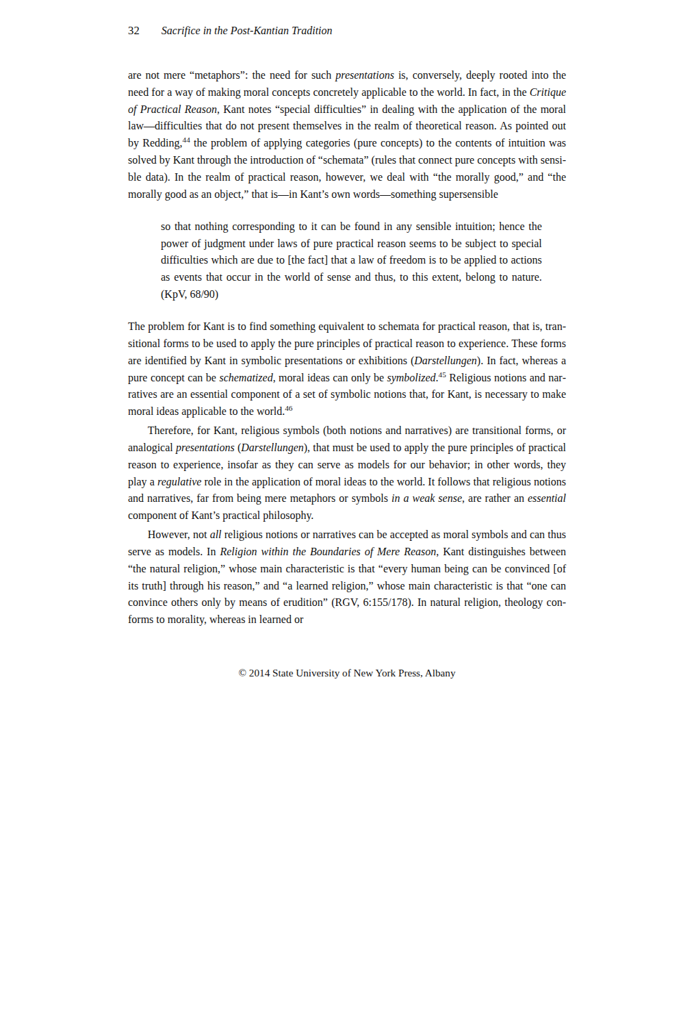32 Sacrifice in the Post-Kantian Tradition
are not mere “metaphors”: the need for such presentations is, conversely, deeply rooted into the need for a way of making moral concepts concretely applicable to the world. In fact, in the Critique of Practical Reason, Kant notes “special difficulties” in dealing with the application of the moral law—difficulties that do not present themselves in the realm of theoretical reason. As pointed out by Redding,44 the problem of applying categories (pure concepts) to the contents of intuition was solved by Kant through the introduction of “schemata” (rules that connect pure concepts with sensible data). In the realm of practical reason, however, we deal with “the morally good,” and “the morally good as an object,” that is—in Kant’s own words—something supersensible
so that nothing corresponding to it can be found in any sensible intuition; hence the power of judgment under laws of pure practical reason seems to be subject to special difficulties which are due to [the fact] that a law of freedom is to be applied to actions as events that occur in the world of sense and thus, to this extent, belong to nature. (KpV, 68/90)
The problem for Kant is to find something equivalent to schemata for practical reason, that is, transitional forms to be used to apply the pure principles of practical reason to experience. These forms are identified by Kant in symbolic presentations or exhibitions (Darstellungen). In fact, whereas a pure concept can be schematized, moral ideas can only be symbolized.45 Religious notions and narratives are an essential component of a set of symbolic notions that, for Kant, is necessary to make moral ideas applicable to the world.46
Therefore, for Kant, religious symbols (both notions and narratives) are transitional forms, or analogical presentations (Darstellungen), that must be used to apply the pure principles of practical reason to experience, insofar as they can serve as models for our behavior; in other words, they play a regulative role in the application of moral ideas to the world. It follows that religious notions and narratives, far from being mere metaphors or symbols in a weak sense, are rather an essential component of Kant’s practical philosophy.
However, not all religious notions or narratives can be accepted as moral symbols and can thus serve as models. In Religion within the Boundaries of Mere Reason, Kant distinguishes between “the natural religion,” whose main characteristic is that “every human being can be convinced [of its truth] through his reason,” and “a learned religion,” whose main characteristic is that “one can convince others only by means of erudition” (RGV, 6:155/178). In natural religion, theology conforms to morality, whereas in learned or
© 2014 State University of New York Press, Albany